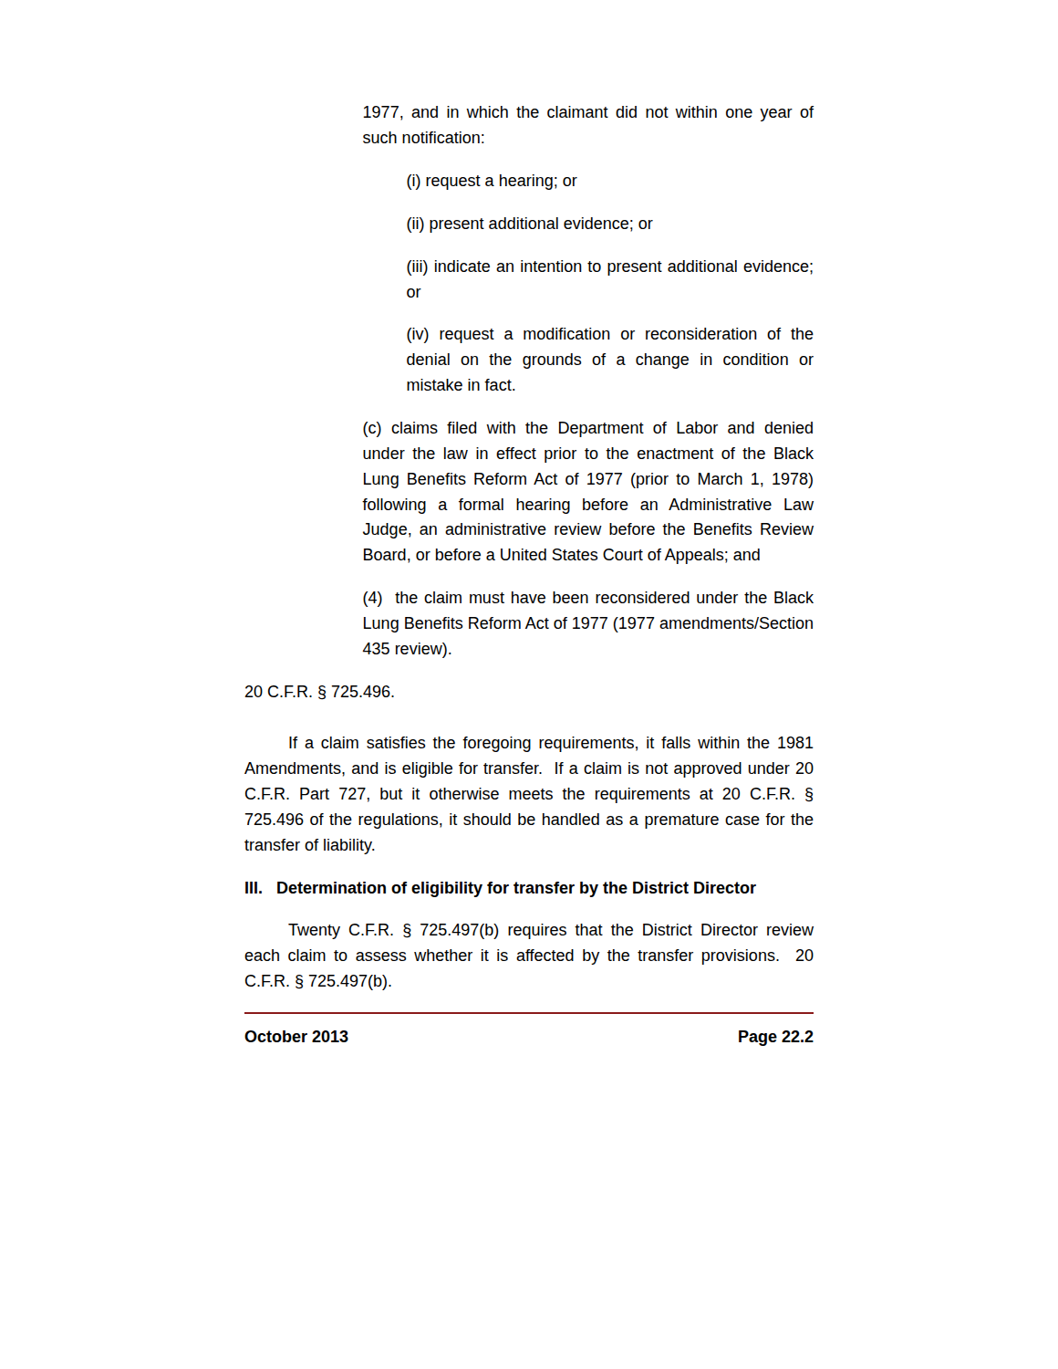1977, and in which the claimant did not within one year of such notification:
(i) request a hearing; or
(ii) present additional evidence; or
(iii) indicate an intention to present additional evidence; or
(iv) request a modification or reconsideration of the denial on the grounds of a change in condition or mistake in fact.
(c) claims filed with the Department of Labor and denied under the law in effect prior to the enactment of the Black Lung Benefits Reform Act of 1977 (prior to March 1, 1978) following a formal hearing before an Administrative Law Judge, an administrative review before the Benefits Review Board, or before a United States Court of Appeals; and
(4) the claim must have been reconsidered under the Black Lung Benefits Reform Act of 1977 (1977 amendments/Section 435 review).
20 C.F.R. § 725.496.
If a claim satisfies the foregoing requirements, it falls within the 1981 Amendments, and is eligible for transfer. If a claim is not approved under 20 C.F.R. Part 727, but it otherwise meets the requirements at 20 C.F.R. § 725.496 of the regulations, it should be handled as a premature case for the transfer of liability.
III. Determination of eligibility for transfer by the District Director
Twenty C.F.R. § 725.497(b) requires that the District Director review each claim to assess whether it is affected by the transfer provisions. 20 C.F.R. § 725.497(b).
October 2013 Page 22.2